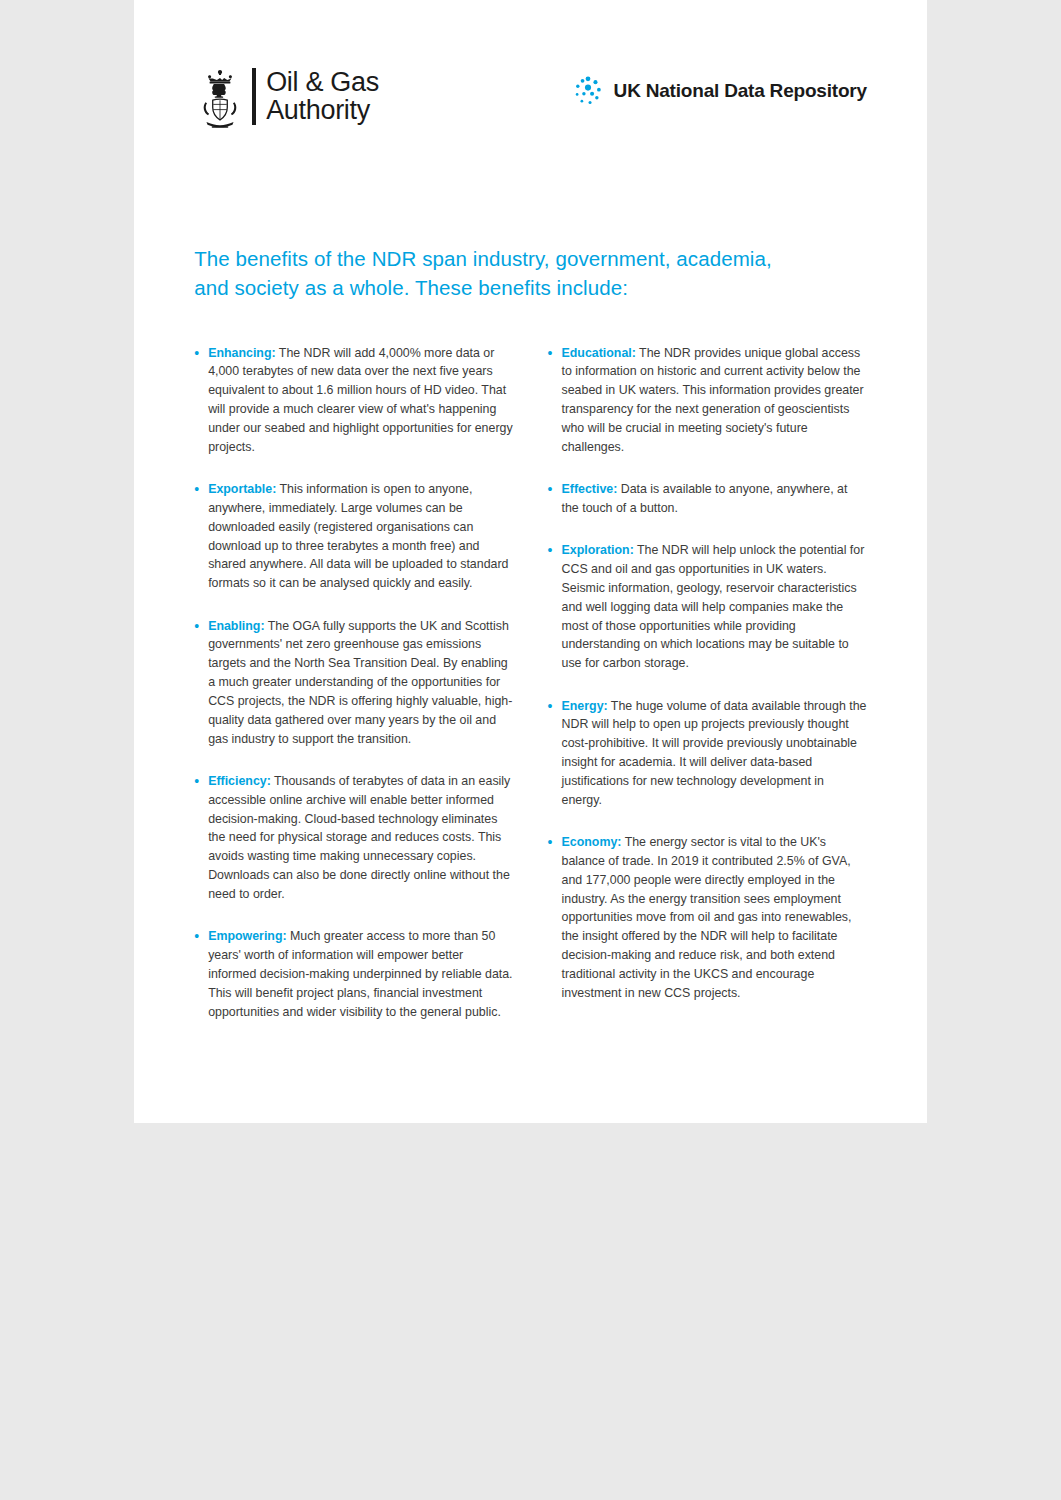Oil & Gas Authority
UK National Data Repository
The benefits of the NDR span industry, government, academia,
and society as a whole. These benefits include:
Enhancing: The NDR will add 4,000% more data or 4,000 terabytes of new data over the next five years equivalent to about 1.6 million hours of HD video. That will provide a much clearer view of what's happening under our seabed and highlight opportunities for energy projects.
Exportable: This information is open to anyone, anywhere, immediately. Large volumes can be downloaded easily (registered organisations can download up to three terabytes a month free) and shared anywhere. All data will be uploaded to standard formats so it can be analysed quickly and easily.
Enabling: The OGA fully supports the UK and Scottish governments' net zero greenhouse gas emissions targets and the North Sea Transition Deal. By enabling a much greater understanding of the opportunities for CCS projects, the NDR is offering highly valuable, high-quality data gathered over many years by the oil and gas industry to support the transition.
Efficiency: Thousands of terabytes of data in an easily accessible online archive will enable better informed decision-making. Cloud-based technology eliminates the need for physical storage and reduces costs. This avoids wasting time making unnecessary copies. Downloads can also be done directly online without the need to order.
Empowering: Much greater access to more than 50 years' worth of information will empower better informed decision-making underpinned by reliable data. This will benefit project plans, financial investment opportunities and wider visibility to the general public.
Educational: The NDR provides unique global access to information on historic and current activity below the seabed in UK waters. This information provides greater transparency for the next generation of geoscientists who will be crucial in meeting society's future challenges.
Effective: Data is available to anyone, anywhere, at the touch of a button.
Exploration: The NDR will help unlock the potential for CCS and oil and gas opportunities in UK waters. Seismic information, geology, reservoir characteristics and well logging data will help companies make the most of those opportunities while providing understanding on which locations may be suitable to use for carbon storage.
Energy: The huge volume of data available through the NDR will help to open up projects previously thought cost-prohibitive. It will provide previously unobtainable insight for academia. It will deliver data-based justifications for new technology development in energy.
Economy: The energy sector is vital to the UK's balance of trade. In 2019 it contributed 2.5% of GVA, and 177,000 people were directly employed in the industry. As the energy transition sees employment opportunities move from oil and gas into renewables, the insight offered by the NDR will help to facilitate decision-making and reduce risk, and both extend traditional activity in the UKCS and encourage investment in new CCS projects.